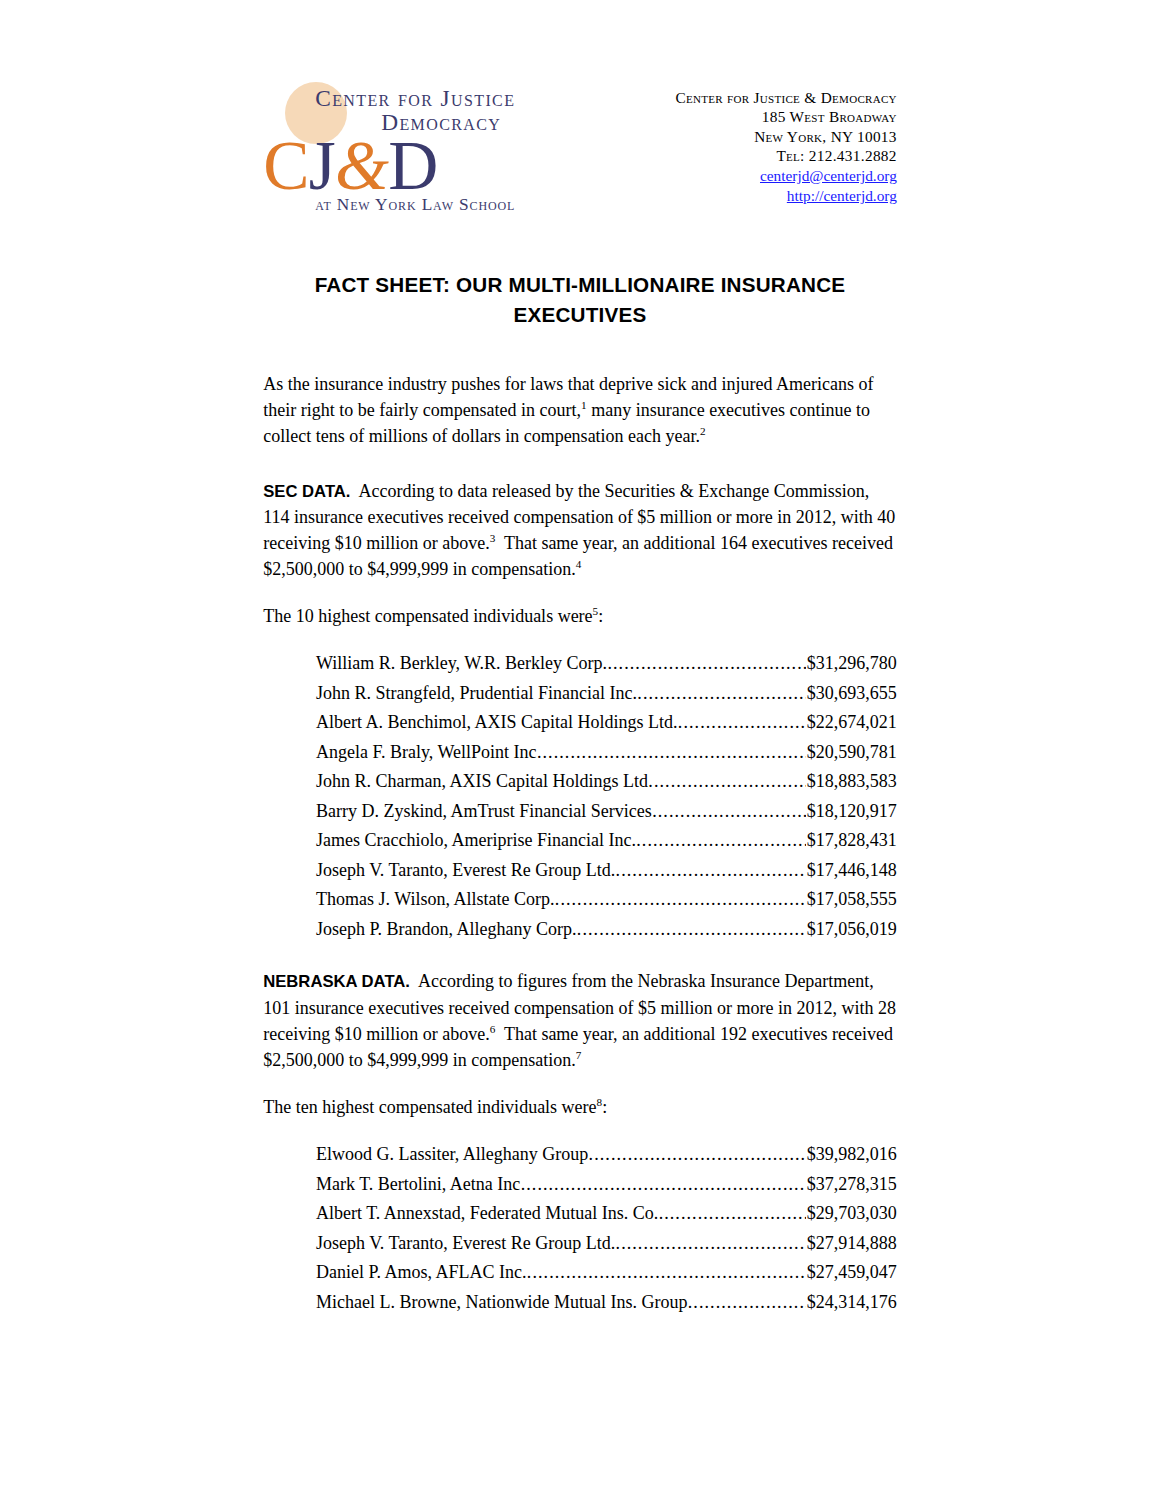Center for Justice
Democracy
CJ&D
at New York Law School
Center for Justice & Democracy
185 West Broadway
New York, NY 10013
Tel: 212.431.2882
centerjd@centerjd.org
http://centerjd.org
FACT SHEET: OUR MULTI-MILLIONAIRE INSURANCE EXECUTIVES
As the insurance industry pushes for laws that deprive sick and injured Americans of their right to be fairly compensated in court,1 many insurance executives continue to collect tens of millions of dollars in compensation each year.2
SEC DATA. According to data released by the Securities & Exchange Commission, 114 insurance executives received compensation of $5 million or more in 2012, with 40 receiving $10 million or above.3 That same year, an additional 164 executives received $2,500,000 to $4,999,999 in compensation.4
The 10 highest compensated individuals were5:
William R. Berkley, W.R. Berkley Corp...................................................................................................$31,296,780
John R. Strangfeld, Prudential Financial Inc...................................................................................................$30,693,655
Albert A. Benchimol, AXIS Capital Holdings Ltd...................................................................................................$22,674,021
Angela F. Braly, WellPoint Inc..................................................................................................$20,590,781
John R. Charman, AXIS Capital Holdings Ltd..................................................................................................$18,883,583
Barry D. Zyskind, AmTrust Financial Services..................................................................................................$18,120,917
James Cracchiolo, Ameriprise Financial Inc...................................................................................................$17,828,431
Joseph V. Taranto, Everest Re Group Ltd...................................................................................................$17,446,148
Thomas J. Wilson, Allstate Corp...................................................................................................$17,058,555
Joseph P. Brandon, Alleghany Corp...................................................................................................$17,056,019
NEBRASKA DATA. According to figures from the Nebraska Insurance Department, 101 insurance executives received compensation of $5 million or more in 2012, with 28 receiving $10 million or above.6 That same year, an additional 192 executives received $2,500,000 to $4,999,999 in compensation.7
The ten highest compensated individuals were8:
Elwood G. Lassiter, Alleghany Group..................................................................................................$39,982,016
Mark T. Bertolini, Aetna Inc..................................................................................................$37,278,315
Albert T. Annexstad, Federated Mutual Ins. Co...................................................................................................$29,703,030
Joseph V. Taranto, Everest Re Group Ltd...................................................................................................$27,914,888
Daniel P. Amos, AFLAC Inc...................................................................................................$27,459,047
Michael L. Browne, Nationwide Mutual Ins. Group..................................................................................................$24,314,176